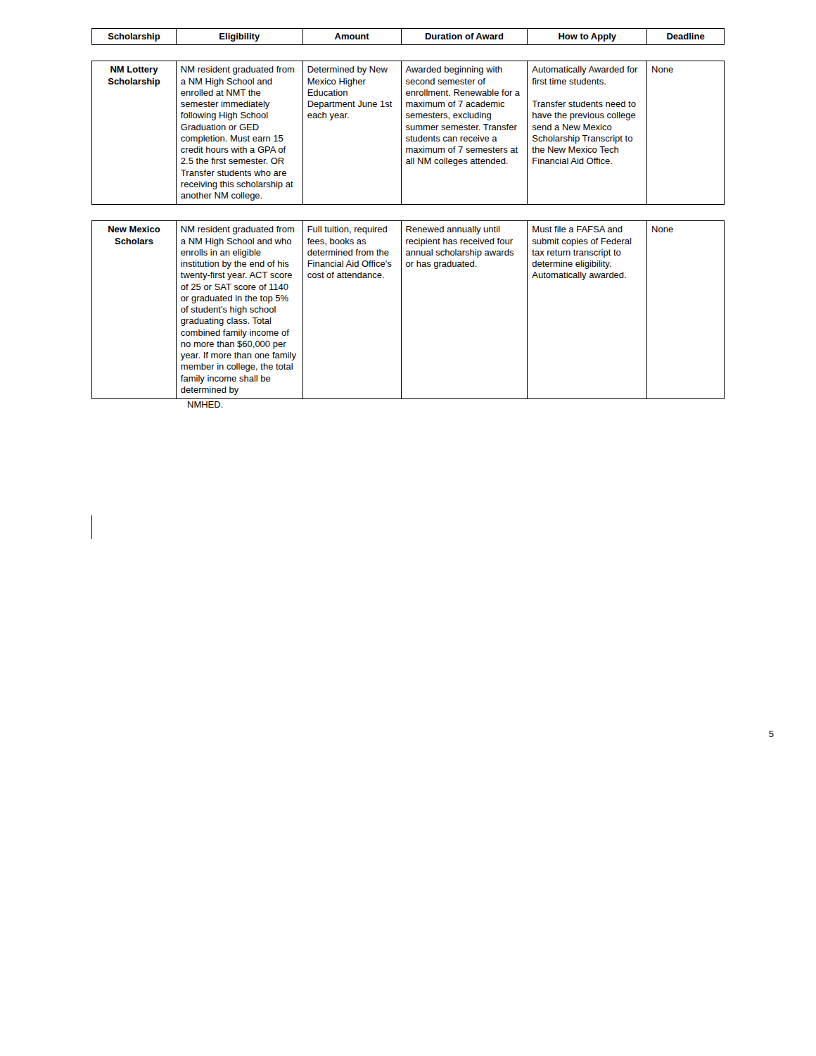| Scholarship | Eligibility | Amount | Duration of Award | How to Apply | Deadline |
| --- | --- | --- | --- | --- | --- |
| NM Lottery Scholarship | NM resident graduated from a NM High School and enrolled at NMT the semester immediately following High School Graduation or GED completion. Must earn 15 credit hours with a GPA of 2.5 the first semester. OR Transfer students who are receiving this scholarship at another NM college. | Determined by New Mexico Higher Education Department June 1st each year. | Awarded beginning with second semester of enrollment. Renewable for a maximum of 7 academic semesters, excluding summer semester. Transfer students can receive a maximum of 7 semesters at all NM colleges attended. | Automatically Awarded for first time students. Transfer students need to have the previous college send a New Mexico Scholarship Transcript to the New Mexico Tech Financial Aid Office. | None |
| New Mexico Scholars | NM resident graduated from a NM High School and who enrolls in an eligible institution by the end of his twenty-first year. ACT score of 25 or SAT score of 1140 or graduated in the top 5% of student's high school graduating class. Total combined family income of no more than $60,000 per year. If more than one family member in college, the total family income shall be determined by | Full tuition, required fees, books as determined from the Financial Aid Office's cost of attendance. | Renewed annually until recipient has received four annual scholarship awards or has graduated. | Must file a FAFSA and submit copies of Federal tax return transcript to determine eligibility. Automatically awarded. | None |
NMHED.
5